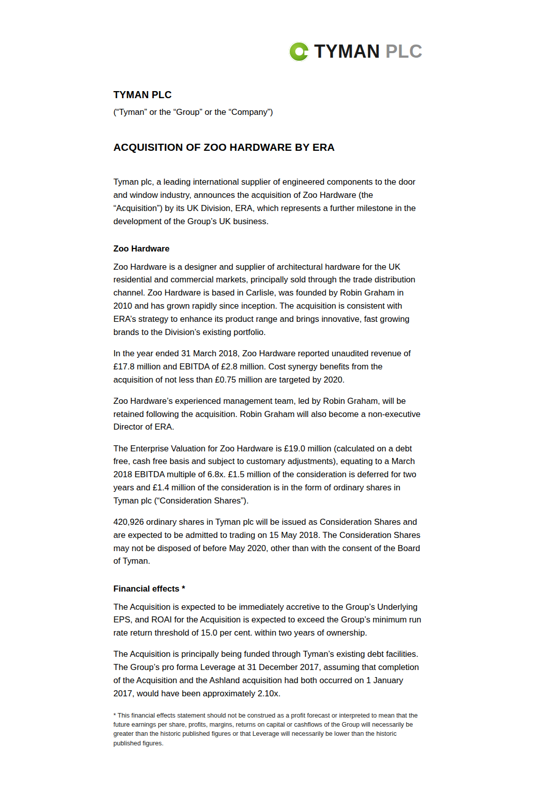TYMAN PLC
TYMAN PLC
(“Tyman” or the “Group” or the “Company”)
ACQUISITION OF ZOO HARDWARE BY ERA
Tyman plc, a leading international supplier of engineered components to the door and window industry, announces the acquisition of Zoo Hardware (the “Acquisition”) by its UK Division, ERA, which represents a further milestone in the development of the Group’s UK business.
Zoo Hardware
Zoo Hardware is a designer and supplier of architectural hardware for the UK residential and commercial markets, principally sold through the trade distribution channel. Zoo Hardware is based in Carlisle, was founded by Robin Graham in 2010 and has grown rapidly since inception. The acquisition is consistent with ERA’s strategy to enhance its product range and brings innovative, fast growing brands to the Division’s existing portfolio.
In the year ended 31 March 2018, Zoo Hardware reported unaudited revenue of £17.8 million and EBITDA of £2.8 million. Cost synergy benefits from the acquisition of not less than £0.75 million are targeted by 2020.
Zoo Hardware’s experienced management team, led by Robin Graham, will be retained following the acquisition. Robin Graham will also become a non-executive Director of ERA.
The Enterprise Valuation for Zoo Hardware is £19.0 million (calculated on a debt free, cash free basis and subject to customary adjustments), equating to a March 2018 EBITDA multiple of 6.8x. £1.5 million of the consideration is deferred for two years and £1.4 million of the consideration is in the form of ordinary shares in Tyman plc (“Consideration Shares”).
420,926 ordinary shares in Tyman plc will be issued as Consideration Shares and are expected to be admitted to trading on 15 May 2018. The Consideration Shares may not be disposed of before May 2020, other than with the consent of the Board of Tyman.
Financial effects *
The Acquisition is expected to be immediately accretive to the Group’s Underlying EPS, and ROAI for the Acquisition is expected to exceed the Group’s minimum run rate return threshold of 15.0 per cent. within two years of ownership.
The Acquisition is principally being funded through Tyman’s existing debt facilities. The Group’s pro forma Leverage at 31 December 2017, assuming that completion of the Acquisition and the Ashland acquisition had both occurred on 1 January 2017, would have been approximately 2.10x.
* This financial effects statement should not be construed as a profit forecast or interpreted to mean that the future earnings per share, profits, margins, returns on capital or cashflows of the Group will necessarily be greater than the historic published figures or that Leverage will necessarily be lower than the historic published figures.